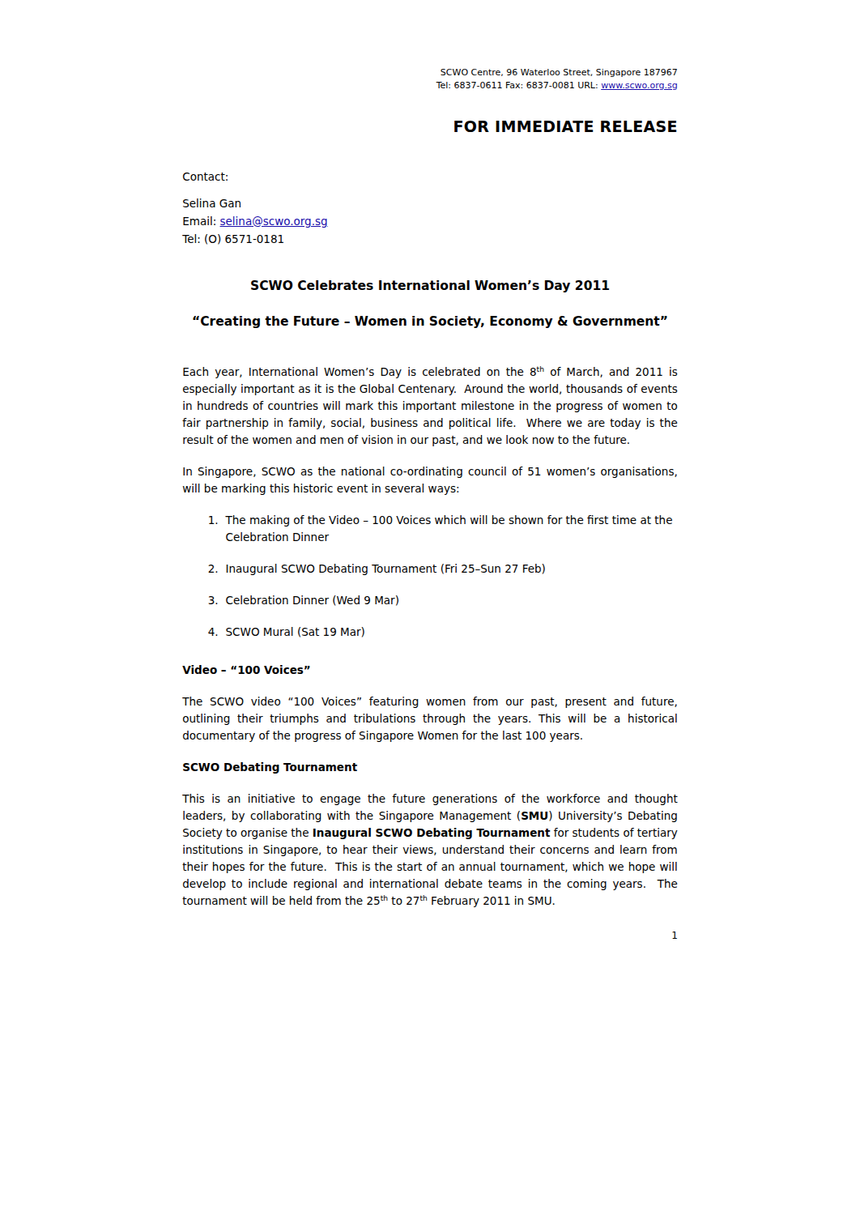SCWO Centre, 96 Waterloo Street, Singapore 187967
Tel: 6837-0611 Fax: 6837-0081 URL: www.scwo.org.sg
FOR IMMEDIATE RELEASE
Contact:
Selina Gan
Email: selina@scwo.org.sg
Tel: (O) 6571-0181
SCWO Celebrates International Women’s Day 2011
“Creating the Future – Women in Society, Economy & Government”
Each year, International Women’s Day is celebrated on the 8th of March, and 2011 is especially important as it is the Global Centenary. Around the world, thousands of events in hundreds of countries will mark this important milestone in the progress of women to fair partnership in family, social, business and political life. Where we are today is the result of the women and men of vision in our past, and we look now to the future.
In Singapore, SCWO as the national co-ordinating council of 51 women’s organisations, will be marking this historic event in several ways:
The making of the Video – 100 Voices which will be shown for the first time at the Celebration Dinner
Inaugural SCWO Debating Tournament (Fri 25–Sun 27 Feb)
Celebration Dinner (Wed 9 Mar)
SCWO Mural (Sat 19 Mar)
Video – “100 Voices”
The SCWO video “100 Voices” featuring women from our past, present and future, outlining their triumphs and tribulations through the years. This will be a historical documentary of the progress of Singapore Women for the last 100 years.
SCWO Debating Tournament
This is an initiative to engage the future generations of the workforce and thought leaders, by collaborating with the Singapore Management (SMU) University’s Debating Society to organise the Inaugural SCWO Debating Tournament for students of tertiary institutions in Singapore, to hear their views, understand their concerns and learn from their hopes for the future. This is the start of an annual tournament, which we hope will develop to include regional and international debate teams in the coming years. The tournament will be held from the 25th to 27th February 2011 in SMU.
1